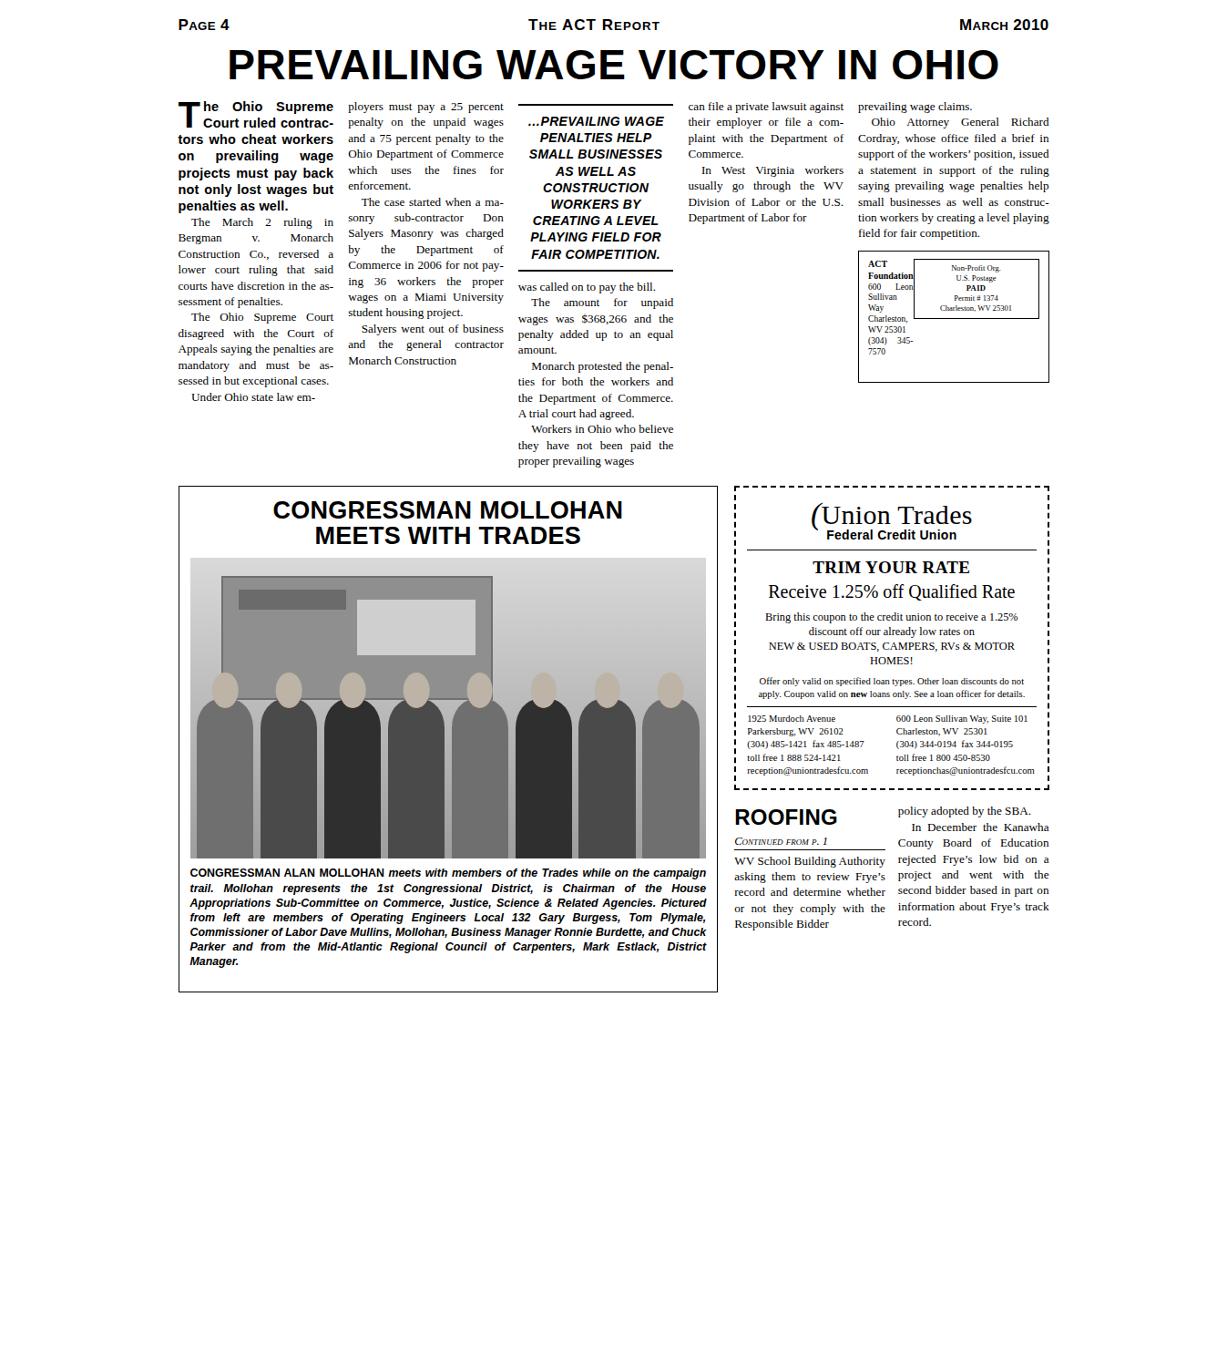PAGE 4
THE ACT REPORT
MARCH 2010
PREVAILING WAGE VICTORY IN OHIO
The Ohio Supreme Court ruled contractors who cheat workers on prevailing wage projects must pay back not only lost wages but penalties as well.
The March 2 ruling in Bergman v. Monarch Construction Co., reversed a lower court ruling that said courts have discretion in the assessment of penalties.
The Ohio Supreme Court disagreed with the Court of Appeals saying the penalties are mandatory and must be assessed in but exceptional cases.
Under Ohio state law em-
ployers must pay a 25 percent penalty on the unpaid wages and a 75 percent penalty to the Ohio Department of Commerce which uses the fines for enforcement.
The case started when a masonry sub-contractor Don Salyers Masonry was charged by the Department of Commerce in 2006 for not paying 36 workers the proper wages on a Miami University student housing project.
Salyers went out of business and the general contractor Monarch Construction
…PREVAILING WAGE PENALTIES HELP SMALL BUSINESSES AS WELL AS CONSTRUCTION WORKERS BY CREATING A LEVEL PLAYING FIELD FOR FAIR COMPETITION.
was called on to pay the bill.
The amount for unpaid wages was $368,266 and the penalty added up to an equal amount.
Monarch protested the penalties for both the workers and the Department of Commerce. A trial court had agreed.
Workers in Ohio who believe they have not been paid the proper prevailing wages
can file a private lawsuit against their employer or file a complaint with the Department of Commerce.
In West Virginia workers usually go through the WV Division of Labor or the U.S. Department of Labor for
prevailing wage claims.
Ohio Attorney General Richard Cordray, whose office filed a brief in support of the workers’ position, issued a statement in support of the ruling saying prevailing wage penalties help small businesses as well as construction workers by creating a level playing field for fair competition.
ACT Foundation
600 Leon Sullivan Way
Charleston, WV 25301
(304) 345-7570
Non-Profit Org.
U.S. Postage
PAID
Permit # 1374
Charleston, WV 25301
CONGRESSMAN MOLLOHAN
MEETS WITH TRADES
CONGRESSMAN ALAN MOLLOHAN meets with members of the Trades while on the campaign trail. Mollohan represents the 1st Congressional District, is Chairman of the House Appropriations Sub-Committee on Commerce, Justice, Science & Related Agencies. Pictured from left are members of Operating Engineers Local 132 Gary Burgess, Tom Plymale, Commissioner of Labor Dave Mullins, Mollohan, Business Manager Ronnie Burdette, and Chuck Parker and from the Mid-Atlantic Regional Council of Carpenters, Mark Estlack, District Manager.
(Union Trades
Federal Credit Union
TRIM YOUR RATE
Receive 1.25% off Qualified Rate
Bring this coupon to the credit union to receive a 1.25% discount off our already low rates on
NEW & USED BOATS, CAMPERS, RVs & MOTOR HOMES!
Offer only valid on specified loan types. Other loan discounts do not apply. Coupon valid on new loans only. See a loan officer for details.
1925 Murdoch Avenue
Parkersburg, WV 26102
(304) 485-1421 fax 485-1487
toll free 1 888 524-1421
reception@uniontradesfcu.com
600 Leon Sullivan Way, Suite 101
Charleston, WV 25301
(304) 344-0194 fax 344-0195
toll free 1 800 450-8530
receptionchas@uniontradesfcu.com
ROOFING
Continued from p. 1
WV School Building Authority asking them to review Frye’s record and determine whether or not they comply with the Responsible Bidder
policy adopted by the SBA.
In December the Kanawha County Board of Education rejected Frye’s low bid on a project and went with the second bidder based in part on information about Frye’s track record.